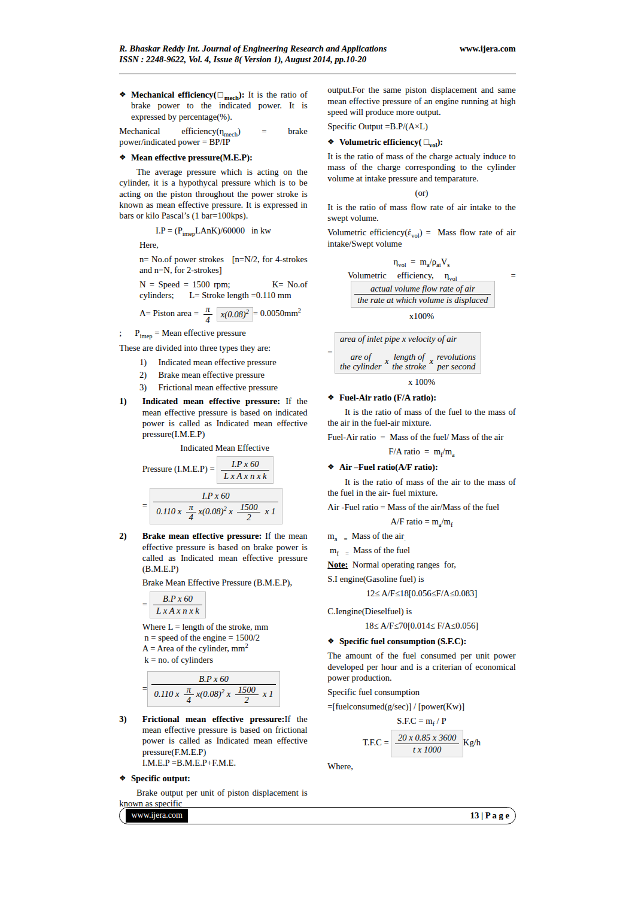R. Bhaskar Reddy Int. Journal of Engineering Research and Applications
www.ijera.com
ISSN : 2248-9622, Vol. 4, Issue 8( Version 1), August 2014, pp.10-20
❖
Mechanical efficiency(□mech): It is the ratio of brake power to the indicated power. It is expressed by percentage(%).
Mechanical efficiency(ηmech) = brake power/indicated power = BP/IP
❖
Mean effective pressure(M.E.P):
The average pressure which is acting on the cylinder, it is a hypothycal pressure which is to be acting on the piston throughout the power stroke is known as mean effective pressure. It is expressed in bars or kilo Pascal’s (1 bar=100kps).
I.P = (PimepLAnK)/60000 in kw
Here,
n= No.of power strokes [n=N/2, for 4-strokes and n=N, for 2-strokes]
N = Speed = 1500 rpm; K= No.of cylinders; L= Stroke length =0.110 mm
A= Piston area = π 4 x(0.08)2= 0.0050mm2
; Pimep = Mean effective pressure
These are divided into three types they are:
1) Indicated mean effective pressure
2) Brake mean effective pressure
3) Frictional mean effective pressure
1) Indicated mean effective pressure: If the mean effective pressure is based on indicated power is called as Indicated mean effective pressure(I.M.E.P)
Indicated Mean Effective
Pressure (I.M.E.P) = I.P x 60 L x A x n x k
= I.P x 600.110 x π 4x(0.08)2 x 15002 x 1
2) Brake mean effective pressure: If the mean effective pressure is based on brake power is called as Indicated mean effective pressure (B.M.E.P)
Brake Mean Effective Pressure (B.M.E.P),
= B.P x 60 L x A x n x k
Where L = length of the stroke, mm
n = speed of the engine = 1500/2
A = Area of the cylinder, mm2
k = no. of cylinders
=B.P x 600.110 x π 4x(0.08)2 x 15002 x 1
3) Frictional mean effective pressure: If the mean effective pressure is based on frictional power is called as Indicated mean effective pressure(F.M.E.P)
I.M.E.P =B.M.E.P+F.M.E.
❖
Specific output:
Brake output per unit of piston displacement is known as specific
output.For the same piston displacement and same mean effective pressure of an engine running at high speed will produce more output.
Specific Output =B.P/(A×L)
❖
Volumetric efficiency( □vol):
It is the ratio of mass of the charge actualy induce to mass of the charge corresponding to the cylinder volume at intake pressure and temparature.
(or)
It is the ratio of mass flow rate of air intake to the swept volume.
Volumetric efficiency(έvol) = Mass flow rate of air intake/Swept volume
ηvol = ma/ρaiVs
Volumetric efficiency, ηvol = actual volume flow rate of air the rate at which volume is displaced
x100%
= area of inlet pipe x velocity of air
are of the cylinder x length of the stroke x revolutions per second
x 100%
❖
Fuel-Air ratio (F/A ratio):
It is the ratio of mass of the fuel to the mass of the air in the fuel-air mixture.
Fuel-Air ratio = Mass of the fuel/ Mass of the air
F/A ratio = mf/ma
❖
Air –Fuel ratio(A/F ratio):
It is the ratio of mass of the air to the mass of the fuel in the air- fuel mixture.
Air -Fuel ratio = Mass of the air/Mass of the fuel
A/F ratio = ma/mf
ma = Mass of the air.
mf = Mass of the fuel
Note: Normal operating ranges for,
S.I engine(Gasoline fuel) is
12≤ A/F≤18[0.056≤F/A≤0.083]
C.Iengine(Dieselfuel) is
18≤ A/F≤70[0.014≤ F/A≤0.056]
❖
Specific fuel consumption (S.F.C):
The amount of the fuel consumed per unit power developed per hour and is a criterian of economical power production.
Specific fuel consumption
=[fuelconsumed(g/sec)] / [power(Kw)]
S.F.C = mf / P
T.F.C = 20 x 0.85 x 3600 t x 1000 Kg/h
Where,
www.ijera.com 13 | P a g e